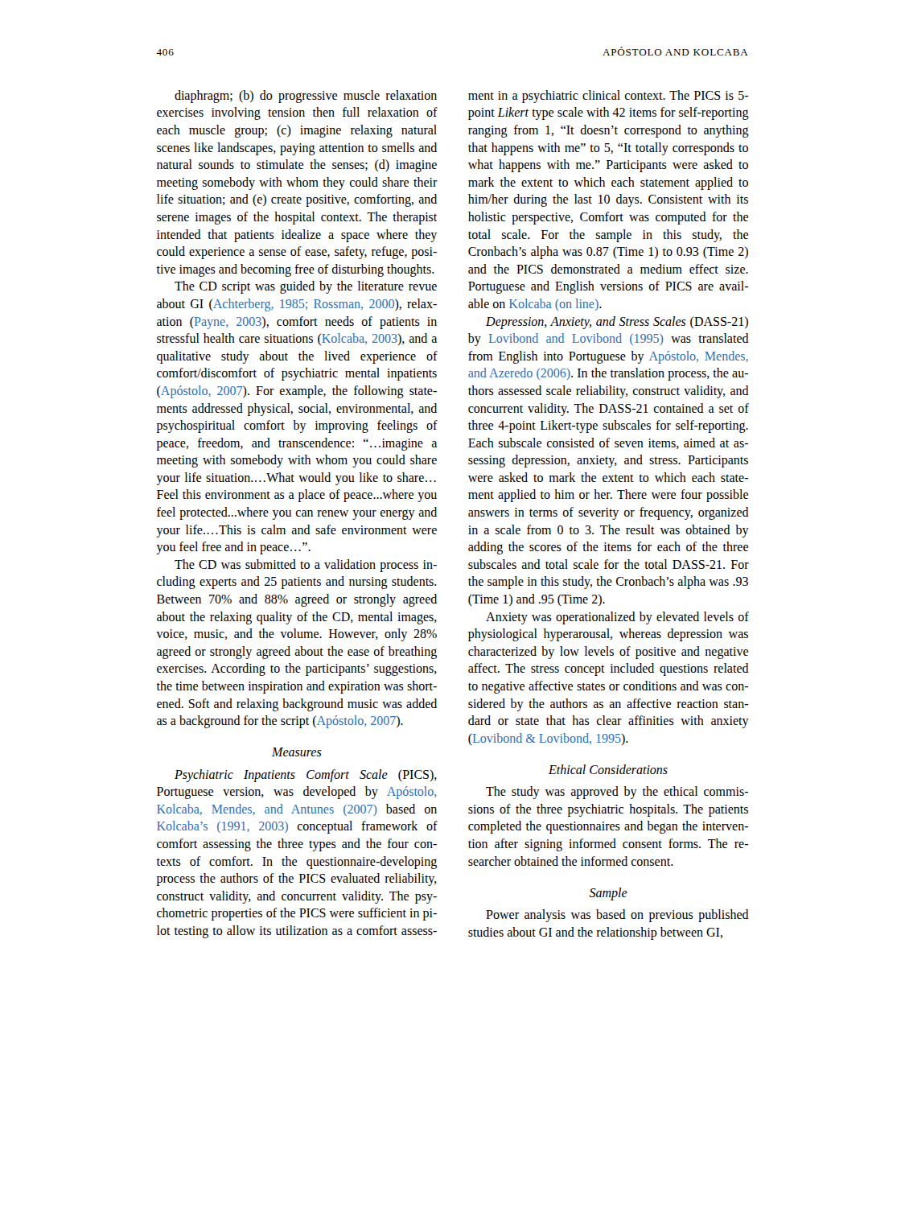406 Apóstolo and Kolcaba
diaphragm; (b) do progressive muscle relaxation exercises involving tension then full relaxation of each muscle group; (c) imagine relaxing natural scenes like landscapes, paying attention to smells and natural sounds to stimulate the senses; (d) imagine meeting somebody with whom they could share their life situation; and (e) create positive, comforting, and serene images of the hospital context. The therapist intended that patients idealize a space where they could experience a sense of ease, safety, refuge, positive images and becoming free of disturbing thoughts.
The CD script was guided by the literature revue about GI (Achterberg, 1985; Rossman, 2000), relaxation (Payne, 2003), comfort needs of patients in stressful health care situations (Kolcaba, 2003), and a qualitative study about the lived experience of comfort/discomfort of psychiatric mental inpatients (Apóstolo, 2007). For example, the following statements addressed physical, social, environmental, and psychospiritual comfort by improving feelings of peace, freedom, and transcendence: “…imagine a meeting with somebody with whom you could share your life situation.…What would you like to share… Feel this environment as a place of peace...where you feel protected...where you can renew your energy and your life.…This is calm and safe environment were you feel free and in peace…”.
The CD was submitted to a validation process including experts and 25 patients and nursing students. Between 70% and 88% agreed or strongly agreed about the relaxing quality of the CD, mental images, voice, music, and the volume. However, only 28% agreed or strongly agreed about the ease of breathing exercises. According to the participants’ suggestions, the time between inspiration and expiration was shortened. Soft and relaxing background music was added as a background for the script (Apóstolo, 2007).
Measures
Psychiatric Inpatients Comfort Scale (PICS), Portuguese version, was developed by Apóstolo, Kolcaba, Mendes, and Antunes (2007) based on Kolcaba’s (1991, 2003) conceptual framework of comfort assessing the three types and the four contexts of comfort. In the questionnaire-developing process the authors of the PICS evaluated reliability, construct validity, and concurrent validity. The psychometric properties of the PICS were sufficient in pilot testing to allow its utilization as a comfort assessment in a psychiatric clinical context. The PICS is 5-point Likert type scale with 42 items for self-reporting ranging from 1, “It doesn’t correspond to anything that happens with me” to 5, “It totally corresponds to what happens with me.” Participants were asked to mark the extent to which each statement applied to him/her during the last 10 days. Consistent with its holistic perspective, Comfort was computed for the total scale. For the sample in this study, the Cronbach’s alpha was 0.87 (Time 1) to 0.93 (Time 2) and the PICS demonstrated a medium effect size. Portuguese and English versions of PICS are available on Kolcaba (on line).
Depression, Anxiety, and Stress Scales (DASS-21) by Lovibond and Lovibond (1995) was translated from English into Portuguese by Apóstolo, Mendes, and Azeredo (2006). In the translation process, the authors assessed scale reliability, construct validity, and concurrent validity. The DASS-21 contained a set of three 4-point Likert-type subscales for self-reporting. Each subscale consisted of seven items, aimed at assessing depression, anxiety, and stress. Participants were asked to mark the extent to which each statement applied to him or her. There were four possible answers in terms of severity or frequency, organized in a scale from 0 to 3. The result was obtained by adding the scores of the items for each of the three subscales and total scale for the total DASS-21. For the sample in this study, the Cronbach’s alpha was .93 (Time 1) and .95 (Time 2).
Anxiety was operationalized by elevated levels of physiological hyperarousal, whereas depression was characterized by low levels of positive and negative affect. The stress concept included questions related to negative affective states or conditions and was considered by the authors as an affective reaction standard or state that has clear affinities with anxiety (Lovibond & Lovibond, 1995).
Ethical Considerations
The study was approved by the ethical commissions of the three psychiatric hospitals. The patients completed the questionnaires and began the intervention after signing informed consent forms. The researcher obtained the informed consent.
Sample
Power analysis was based on previous published studies about GI and the relationship between GI,